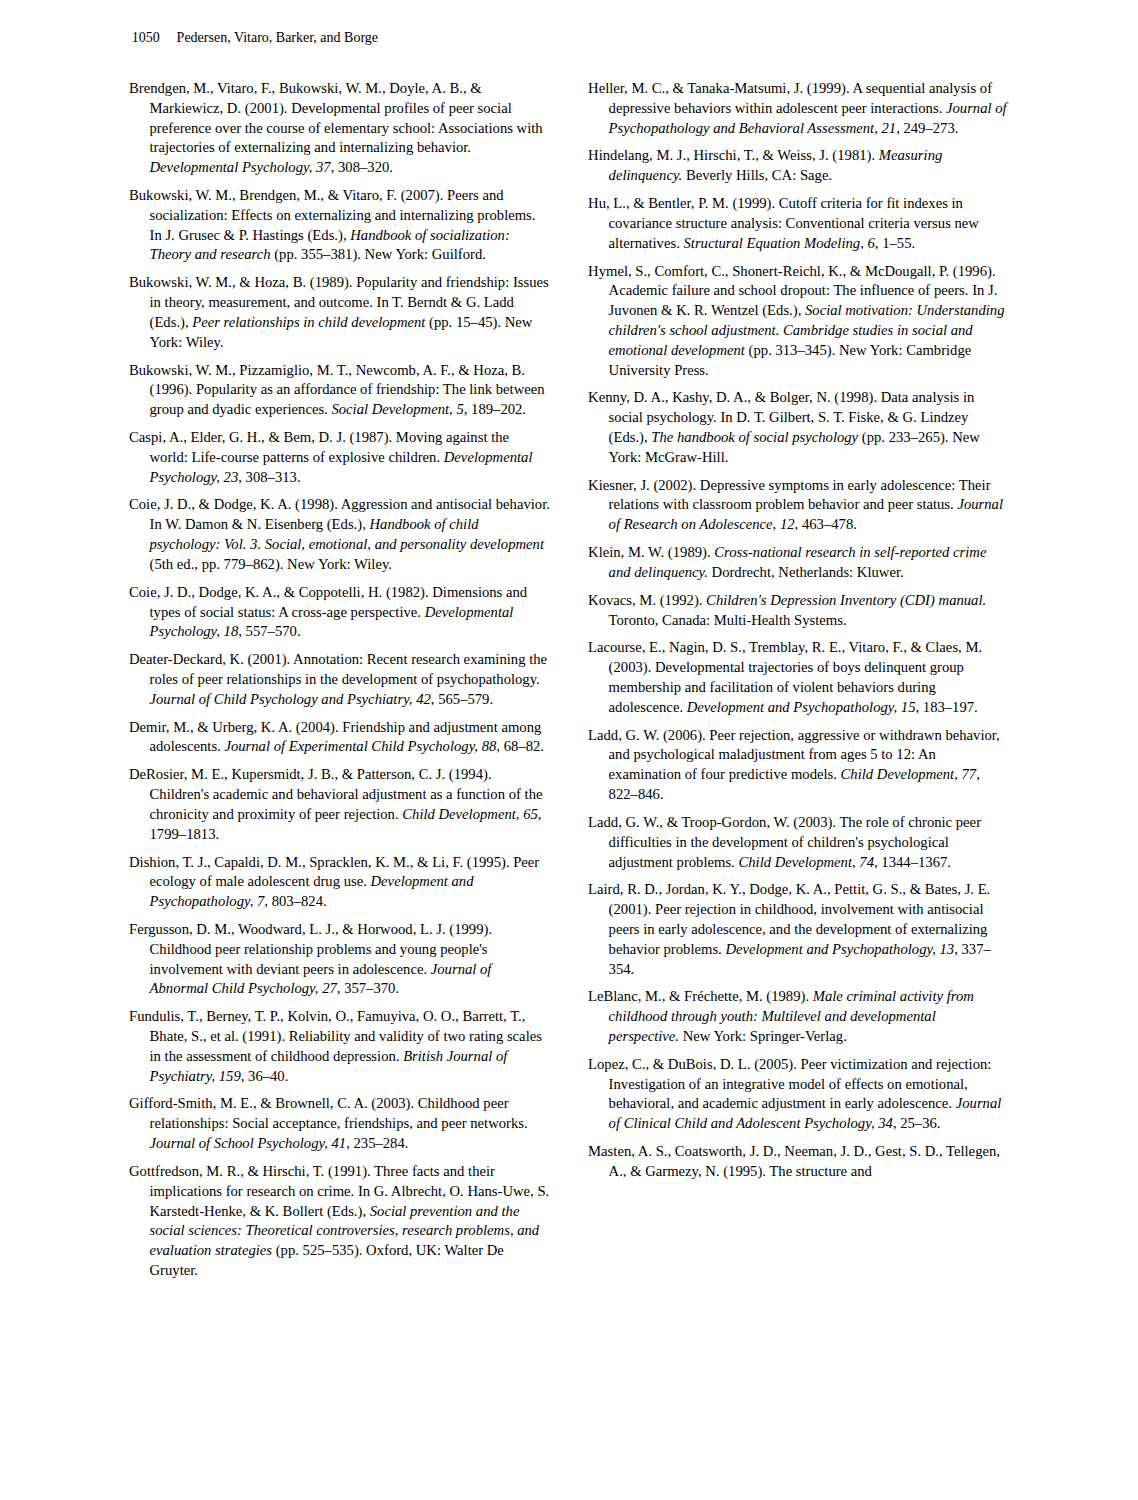1050 Pedersen, Vitaro, Barker, and Borge
Brendgen, M., Vitaro, F., Bukowski, W. M., Doyle, A. B., & Markiewicz, D. (2001). Developmental profiles of peer social preference over the course of elementary school: Associations with trajectories of externalizing and internalizing behavior. Developmental Psychology, 37, 308–320.
Bukowski, W. M., Brendgen, M., & Vitaro, F. (2007). Peers and socialization: Effects on externalizing and internalizing problems. In J. Grusec & P. Hastings (Eds.), Handbook of socialization: Theory and research (pp. 355–381). New York: Guilford.
Bukowski, W. M., & Hoza, B. (1989). Popularity and friendship: Issues in theory, measurement, and outcome. In T. Berndt & G. Ladd (Eds.), Peer relationships in child development (pp. 15–45). New York: Wiley.
Bukowski, W. M., Pizzamiglio, M. T., Newcomb, A. F., & Hoza, B. (1996). Popularity as an affordance of friendship: The link between group and dyadic experiences. Social Development, 5, 189–202.
Caspi, A., Elder, G. H., & Bem, D. J. (1987). Moving against the world: Life-course patterns of explosive children. Developmental Psychology, 23, 308–313.
Coie, J. D., & Dodge, K. A. (1998). Aggression and antisocial behavior. In W. Damon & N. Eisenberg (Eds.), Handbook of child psychology: Vol. 3. Social, emotional, and personality development (5th ed., pp. 779–862). New York: Wiley.
Coie, J. D., Dodge, K. A., & Coppotelli, H. (1982). Dimensions and types of social status: A cross-age perspective. Developmental Psychology, 18, 557–570.
Deater-Deckard, K. (2001). Annotation: Recent research examining the roles of peer relationships in the development of psychopathology. Journal of Child Psychology and Psychiatry, 42, 565–579.
Demir, M., & Urberg, K. A. (2004). Friendship and adjustment among adolescents. Journal of Experimental Child Psychology, 88, 68–82.
DeRosier, M. E., Kupersmidt, J. B., & Patterson, C. J. (1994). Children's academic and behavioral adjustment as a function of the chronicity and proximity of peer rejection. Child Development, 65, 1799–1813.
Dishion, T. J., Capaldi, D. M., Spracklen, K. M., & Li, F. (1995). Peer ecology of male adolescent drug use. Development and Psychopathology, 7, 803–824.
Fergusson, D. M., Woodward, L. J., & Horwood, L. J. (1999). Childhood peer relationship problems and young people's involvement with deviant peers in adolescence. Journal of Abnormal Child Psychology, 27, 357–370.
Fundulis, T., Berney, T. P., Kolvin, O., Famuyiva, O. O., Barrett, T., Bhate, S., et al. (1991). Reliability and validity of two rating scales in the assessment of childhood depression. British Journal of Psychiatry, 159, 36–40.
Gifford-Smith, M. E., & Brownell, C. A. (2003). Childhood peer relationships: Social acceptance, friendships, and peer networks. Journal of School Psychology, 41, 235–284.
Gottfredson, M. R., & Hirschi, T. (1991). Three facts and their implications for research on crime. In G. Albrecht, O. Hans-Uwe, S. Karstedt-Henke, & K. Bollert (Eds.), Social prevention and the social sciences: Theoretical controversies, research problems, and evaluation strategies (pp. 525–535). Oxford, UK: Walter De Gruyter.
Heller, M. C., & Tanaka-Matsumi, J. (1999). A sequential analysis of depressive behaviors within adolescent peer interactions. Journal of Psychopathology and Behavioral Assessment, 21, 249–273.
Hindelang, M. J., Hirschi, T., & Weiss, J. (1981). Measuring delinquency. Beverly Hills, CA: Sage.
Hu, L., & Bentler, P. M. (1999). Cutoff criteria for fit indexes in covariance structure analysis: Conventional criteria versus new alternatives. Structural Equation Modeling, 6, 1–55.
Hymel, S., Comfort, C., Shonert-Reichl, K., & McDougall, P. (1996). Academic failure and school dropout: The influence of peers. In J. Juvonen & K. R. Wentzel (Eds.), Social motivation: Understanding children's school adjustment. Cambridge studies in social and emotional development (pp. 313–345). New York: Cambridge University Press.
Kenny, D. A., Kashy, D. A., & Bolger, N. (1998). Data analysis in social psychology. In D. T. Gilbert, S. T. Fiske, & G. Lindzey (Eds.), The handbook of social psychology (pp. 233–265). New York: McGraw-Hill.
Kiesner, J. (2002). Depressive symptoms in early adolescence: Their relations with classroom problem behavior and peer status. Journal of Research on Adolescence, 12, 463–478.
Klein, M. W. (1989). Cross-national research in self-reported crime and delinquency. Dordrecht, Netherlands: Kluwer.
Kovacs, M. (1992). Children's Depression Inventory (CDI) manual. Toronto, Canada: Multi-Health Systems.
Lacourse, E., Nagin, D. S., Tremblay, R. E., Vitaro, F., & Claes, M. (2003). Developmental trajectories of boys delinquent group membership and facilitation of violent behaviors during adolescence. Development and Psychopathology, 15, 183–197.
Ladd, G. W. (2006). Peer rejection, aggressive or withdrawn behavior, and psychological maladjustment from ages 5 to 12: An examination of four predictive models. Child Development, 77, 822–846.
Ladd, G. W., & Troop-Gordon, W. (2003). The role of chronic peer difficulties in the development of children's psychological adjustment problems. Child Development, 74, 1344–1367.
Laird, R. D., Jordan, K. Y., Dodge, K. A., Pettit, G. S., & Bates, J. E. (2001). Peer rejection in childhood, involvement with antisocial peers in early adolescence, and the development of externalizing behavior problems. Development and Psychopathology, 13, 337–354.
LeBlanc, M., & Fréchette, M. (1989). Male criminal activity from childhood through youth: Multilevel and developmental perspective. New York: Springer-Verlag.
Lopez, C., & DuBois, D. L. (2005). Peer victimization and rejection: Investigation of an integrative model of effects on emotional, behavioral, and academic adjustment in early adolescence. Journal of Clinical Child and Adolescent Psychology, 34, 25–36.
Masten, A. S., Coatsworth, J. D., Neeman, J. D., Gest, S. D., Tellegen, A., & Garmezy, N. (1995). The structure and